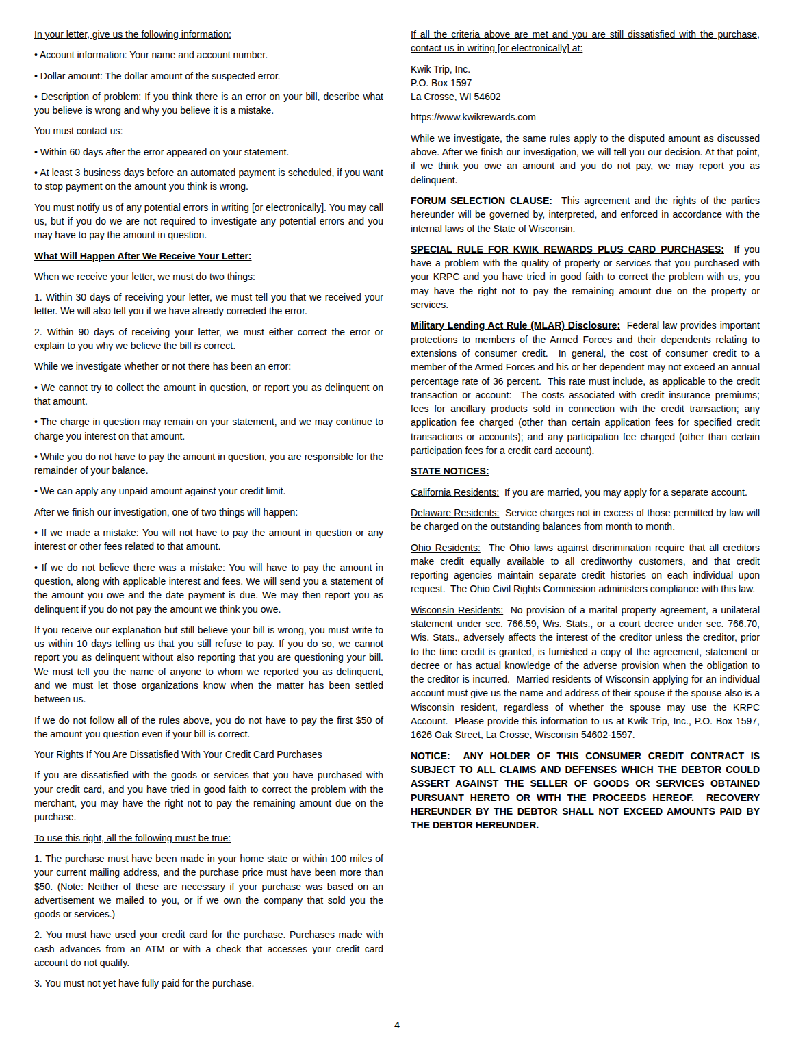In your letter, give us the following information:
• Account information: Your name and account number.
• Dollar amount: The dollar amount of the suspected error.
• Description of problem: If you think there is an error on your bill, describe what you believe is wrong and why you believe it is a mistake.
You must contact us:
• Within 60 days after the error appeared on your statement.
• At least 3 business days before an automated payment is scheduled, if you want to stop payment on the amount you think is wrong.
You must notify us of any potential errors in writing [or electronically]. You may call us, but if you do we are not required to investigate any potential errors and you may have to pay the amount in question.
What Will Happen After We Receive Your Letter:
When we receive your letter, we must do two things:
1. Within 30 days of receiving your letter, we must tell you that we received your letter. We will also tell you if we have already corrected the error.
2. Within 90 days of receiving your letter, we must either correct the error or explain to you why we believe the bill is correct.
While we investigate whether or not there has been an error:
• We cannot try to collect the amount in question, or report you as delinquent on that amount.
• The charge in question may remain on your statement, and we may continue to charge you interest on that amount.
• While you do not have to pay the amount in question, you are responsible for the remainder of your balance.
• We can apply any unpaid amount against your credit limit.
After we finish our investigation, one of two things will happen:
• If we made a mistake: You will not have to pay the amount in question or any interest or other fees related to that amount.
• If we do not believe there was a mistake: You will have to pay the amount in question, along with applicable interest and fees. We will send you a statement of the amount you owe and the date payment is due. We may then report you as delinquent if you do not pay the amount we think you owe.
If you receive our explanation but still believe your bill is wrong, you must write to us within 10 days telling us that you still refuse to pay. If you do so, we cannot report you as delinquent without also reporting that you are questioning your bill. We must tell you the name of anyone to whom we reported you as delinquent, and we must let those organizations know when the matter has been settled between us.
If we do not follow all of the rules above, you do not have to pay the first $50 of the amount you question even if your bill is correct.
Your Rights If You Are Dissatisfied With Your Credit Card Purchases
If you are dissatisfied with the goods or services that you have purchased with your credit card, and you have tried in good faith to correct the problem with the merchant, you may have the right not to pay the remaining amount due on the purchase.
To use this right, all the following must be true:
1. The purchase must have been made in your home state or within 100 miles of your current mailing address, and the purchase price must have been more than $50. (Note: Neither of these are necessary if your purchase was based on an advertisement we mailed to you, or if we own the company that sold you the goods or services.)
2. You must have used your credit card for the purchase. Purchases made with cash advances from an ATM or with a check that accesses your credit card account do not qualify.
3. You must not yet have fully paid for the purchase.
If all the criteria above are met and you are still dissatisfied with the purchase, contact us in writing [or electronically] at:
Kwik Trip, Inc.
P.O. Box 1597
La Crosse, WI 54602
https://www.kwikrewards.com
While we investigate, the same rules apply to the disputed amount as discussed above. After we finish our investigation, we will tell you our decision. At that point, if we think you owe an amount and you do not pay, we may report you as delinquent.
FORUM SELECTION CLAUSE: This agreement and the rights of the parties hereunder will be governed by, interpreted, and enforced in accordance with the internal laws of the State of Wisconsin.
SPECIAL RULE FOR KWIK REWARDS PLUS CARD PURCHASES: If you have a problem with the quality of property or services that you purchased with your KRPC and you have tried in good faith to correct the problem with us, you may have the right not to pay the remaining amount due on the property or services.
Military Lending Act Rule (MLAR) Disclosure: Federal law provides important protections to members of the Armed Forces and their dependents relating to extensions of consumer credit. In general, the cost of consumer credit to a member of the Armed Forces and his or her dependent may not exceed an annual percentage rate of 36 percent. This rate must include, as applicable to the credit transaction or account: The costs associated with credit insurance premiums; fees for ancillary products sold in connection with the credit transaction; any application fee charged (other than certain application fees for specified credit transactions or accounts); and any participation fee charged (other than certain participation fees for a credit card account).
STATE NOTICES:
California Residents: If you are married, you may apply for a separate account.
Delaware Residents: Service charges not in excess of those permitted by law will be charged on the outstanding balances from month to month.
Ohio Residents: The Ohio laws against discrimination require that all creditors make credit equally available to all creditworthy customers, and that credit reporting agencies maintain separate credit histories on each individual upon request. The Ohio Civil Rights Commission administers compliance with this law.
Wisconsin Residents: No provision of a marital property agreement, a unilateral statement under sec. 766.59, Wis. Stats., or a court decree under sec. 766.70, Wis. Stats., adversely affects the interest of the creditor unless the creditor, prior to the time credit is granted, is furnished a copy of the agreement, statement or decree or has actual knowledge of the adverse provision when the obligation to the creditor is incurred. Married residents of Wisconsin applying for an individual account must give us the name and address of their spouse if the spouse also is a Wisconsin resident, regardless of whether the spouse may use the KRPC Account. Please provide this information to us at Kwik Trip, Inc., P.O. Box 1597, 1626 Oak Street, La Crosse, Wisconsin 54602-1597.
NOTICE: ANY HOLDER OF THIS CONSUMER CREDIT CONTRACT IS SUBJECT TO ALL CLAIMS AND DEFENSES WHICH THE DEBTOR COULD ASSERT AGAINST THE SELLER OF GOODS OR SERVICES OBTAINED PURSUANT HERETO OR WITH THE PROCEEDS HEREOF. RECOVERY HEREUNDER BY THE DEBTOR SHALL NOT EXCEED AMOUNTS PAID BY THE DEBTOR HEREUNDER.
4